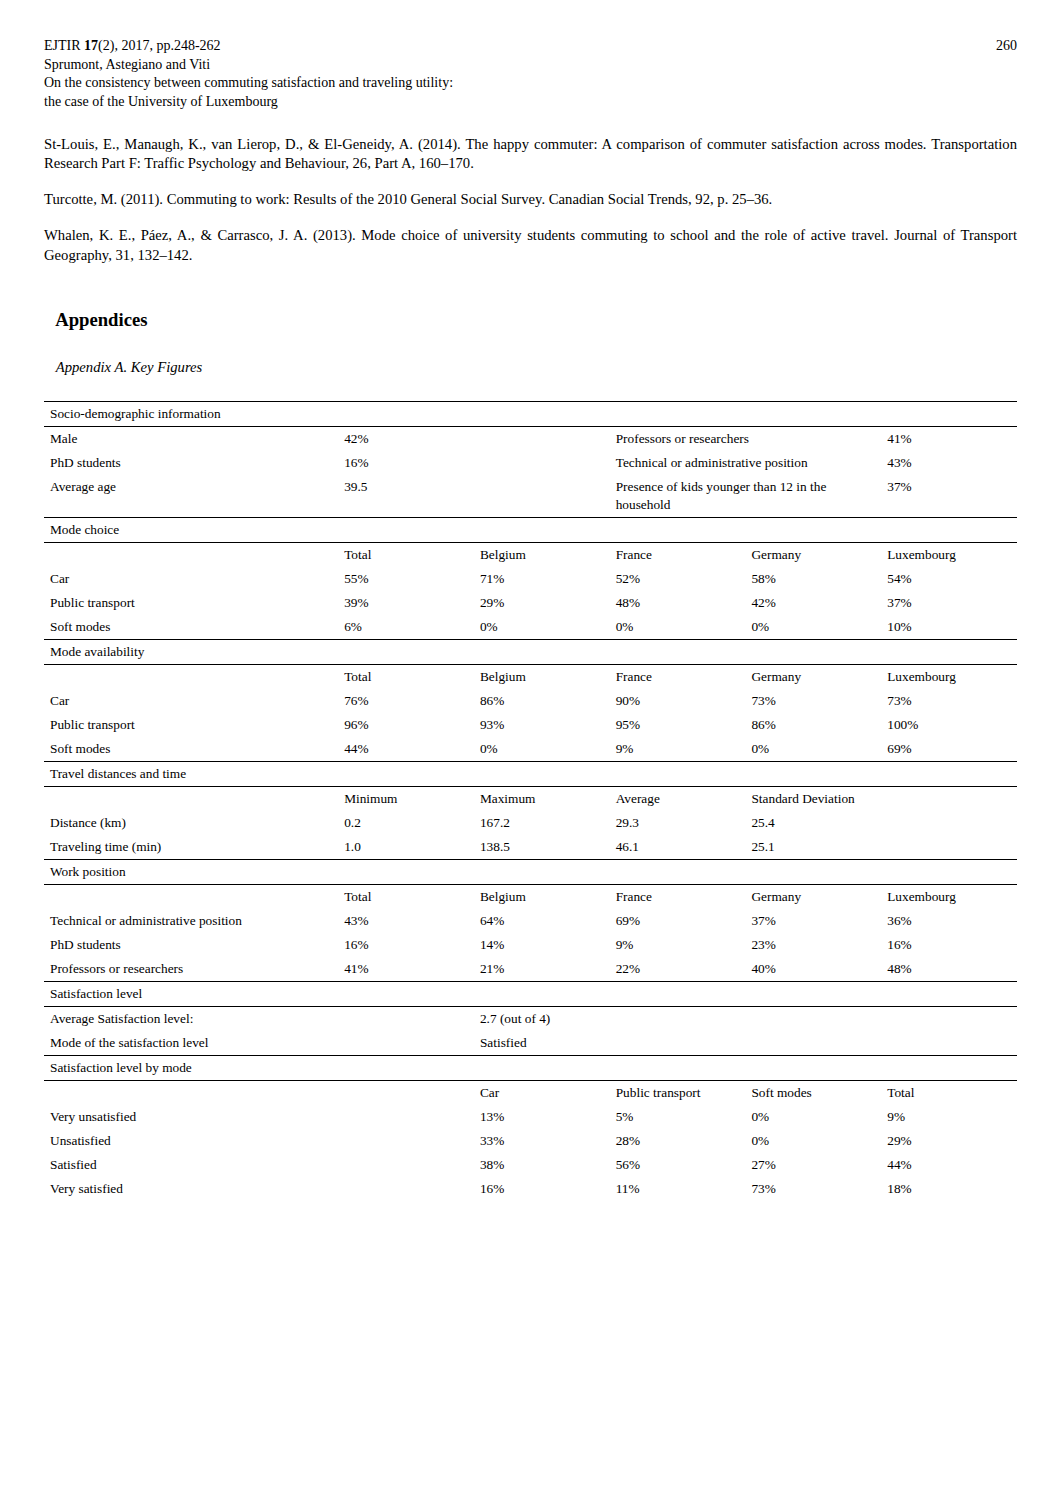EJTIR 17(2), 2017, pp.248-262 260
Sprumont, Astegiano and Viti On the consistency between commuting satisfaction and traveling utility: the case of the University of Luxembourg
St-Louis, E., Manaugh, K., van Lierop, D., & El-Geneidy, A. (2014). The happy commuter: A comparison of commuter satisfaction across modes. Transportation Research Part F: Traffic Psychology and Behaviour, 26, Part A, 160–170.
Turcotte, M. (2011). Commuting to work: Results of the 2010 General Social Survey. Canadian Social Trends, 92, p. 25–36.
Whalen, K. E., Páez, A., & Carrasco, J. A. (2013). Mode choice of university students commuting to school and the role of active travel. Journal of Transport Geography, 31, 132–142.
Appendices
Appendix A. Key Figures
| Socio-demographic information |
| Male | 42% | | Professors or researchers | 41% |
| PhD students | 16% | | Technical or administrative position | 43% |
| Average age | 39.5 | | Presence of kids younger than 12 in the household | 37% |
| Mode choice |
| | Total | Belgium | France | Germany | Luxembourg |
| Car | 55% | 71% | 52% | 58% | 54% |
| Public transport | 39% | 29% | 48% | 42% | 37% |
| Soft modes | 6% | 0% | 0% | 0% | 10% |
| Mode availability |
| | Total | Belgium | France | Germany | Luxembourg |
| Car | 76% | 86% | 90% | 73% | 73% |
| Public transport | 96% | 93% | 95% | 86% | 100% |
| Soft modes | 44% | 0% | 9% | 0% | 69% |
| Travel distances and time |
| | Minimum | Maximum | Average | Standard Deviation | |
| Distance (km) | 0.2 | 167.2 | 29.3 | 25.4 | |
| Traveling time (min) | 1.0 | 138.5 | 46.1 | 25.1 | |
| Work position |
| | Total | Belgium | France | Germany | Luxembourg |
| Technical or administrative position | 43% | 64% | 69% | 37% | 36% |
| PhD students | 16% | 14% | 9% | 23% | 16% |
| Professors or researchers | 41% | 21% | 22% | 40% | 48% |
| Satisfaction level |
| Average Satisfaction level: | 2.7 (out of 4) |
| Mode of the satisfaction level | Satisfied |
| Satisfaction level by mode |
| | | Car | Public transport | Soft modes | Total |
| Very unsatisfied | | 13% | 5% | 0% | 9% |
| Unsatisfied | | 33% | 28% | 0% | 29% |
| Satisfied | | 38% | 56% | 27% | 44% |
| Very satisfied | | 16% | 11% | 73% | 18% |